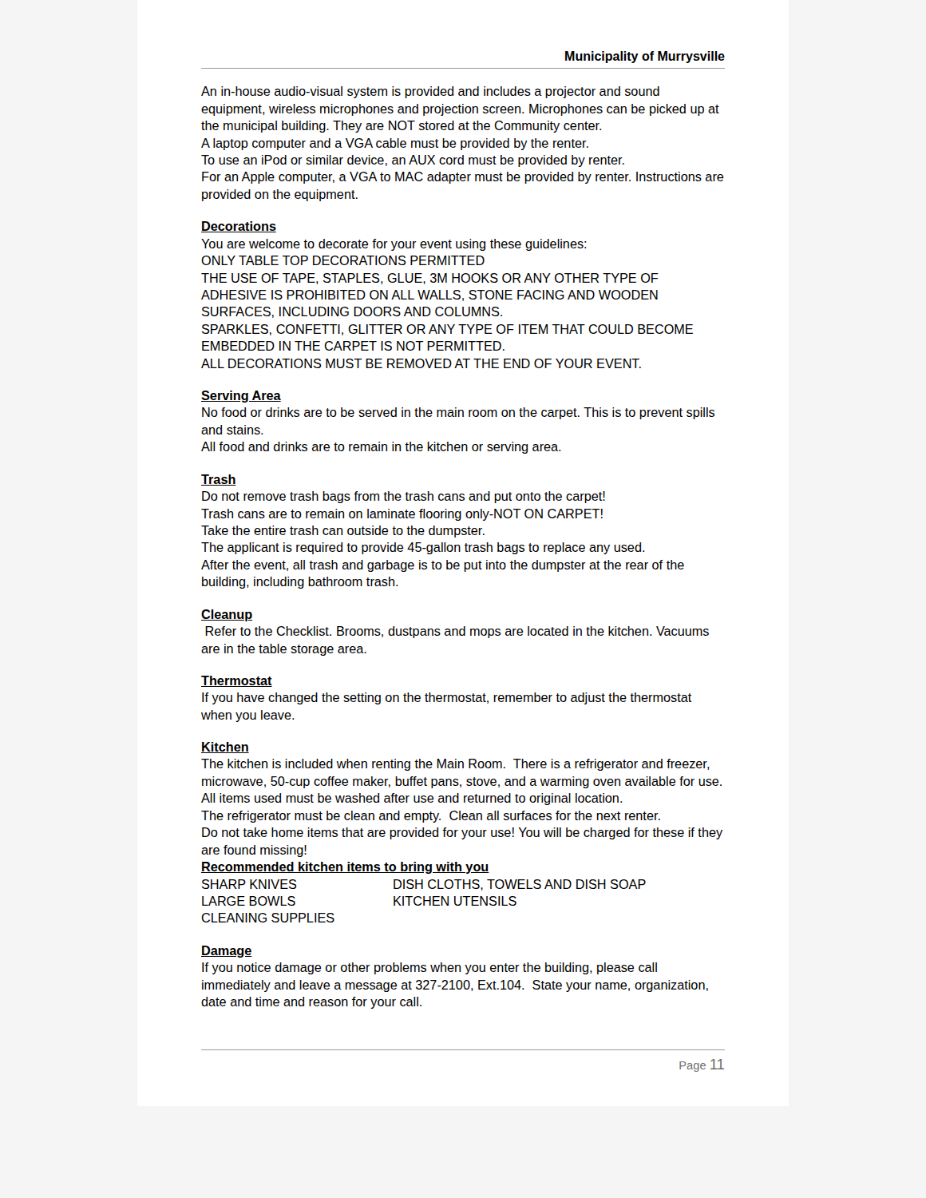Municipality of Murrysville
An in-house audio-visual system is provided and includes a projector and sound equipment, wireless microphones and projection screen. Microphones can be picked up at the municipal building. They are NOT stored at the Community center.
A laptop computer and a VGA cable must be provided by the renter.
To use an iPod or similar device, an AUX cord must be provided by renter.
For an Apple computer, a VGA to MAC adapter must be provided by renter. Instructions are provided on the equipment.
Decorations
You are welcome to decorate for your event using these guidelines:
Only table top decorations permitted
The use of tape, staples, glue, 3M hooks or any other type of adhesive is prohibited on all walls, stone facing and wooden surfaces, including doors and columns.
Sparkles, confetti, glitter or any type of item that could become embedded in the carpet is not permitted.
All decorations must be removed at the end of your event.
Serving Area
No food or drinks are to be served in the main room on the carpet. This is to prevent spills and stains.
All food and drinks are to remain in the kitchen or serving area.
Trash
Do not remove trash bags from the trash cans and put onto the carpet!
Trash cans are to remain on laminate flooring only-NOT ON CARPET!
Take the entire trash can outside to the dumpster.
The applicant is required to provide 45-gallon trash bags to replace any used.
After the event, all trash and garbage is to be put into the dumpster at the rear of the building, including bathroom trash.
Cleanup
Refer to the Checklist. Brooms, dustpans and mops are located in the kitchen. Vacuums are in the table storage area.
Thermostat
If you have changed the setting on the thermostat, remember to adjust the thermostat when you leave.
Kitchen
The kitchen is included when renting the Main Room. There is a refrigerator and freezer, microwave, 50-cup coffee maker, buffet pans, stove, and a warming oven available for use.
All items used must be washed after use and returned to original location.
The refrigerator must be clean and empty. Clean all surfaces for the next renter.
Do not take home items that are provided for your use! You will be charged for these if they are found missing!
Recommended kitchen items to bring with you
| SHARP KNIVES | DISH CLOTHS, TOWELS AND DISH SOAP |
| LARGE BOWLS | KITCHEN UTENSILS |
| CLEANING SUPPLIES | |
Damage
If you notice damage or other problems when you enter the building, please call immediately and leave a message at 327-2100, Ext.104. State your name, organization, date and time and reason for your call.
Page 11